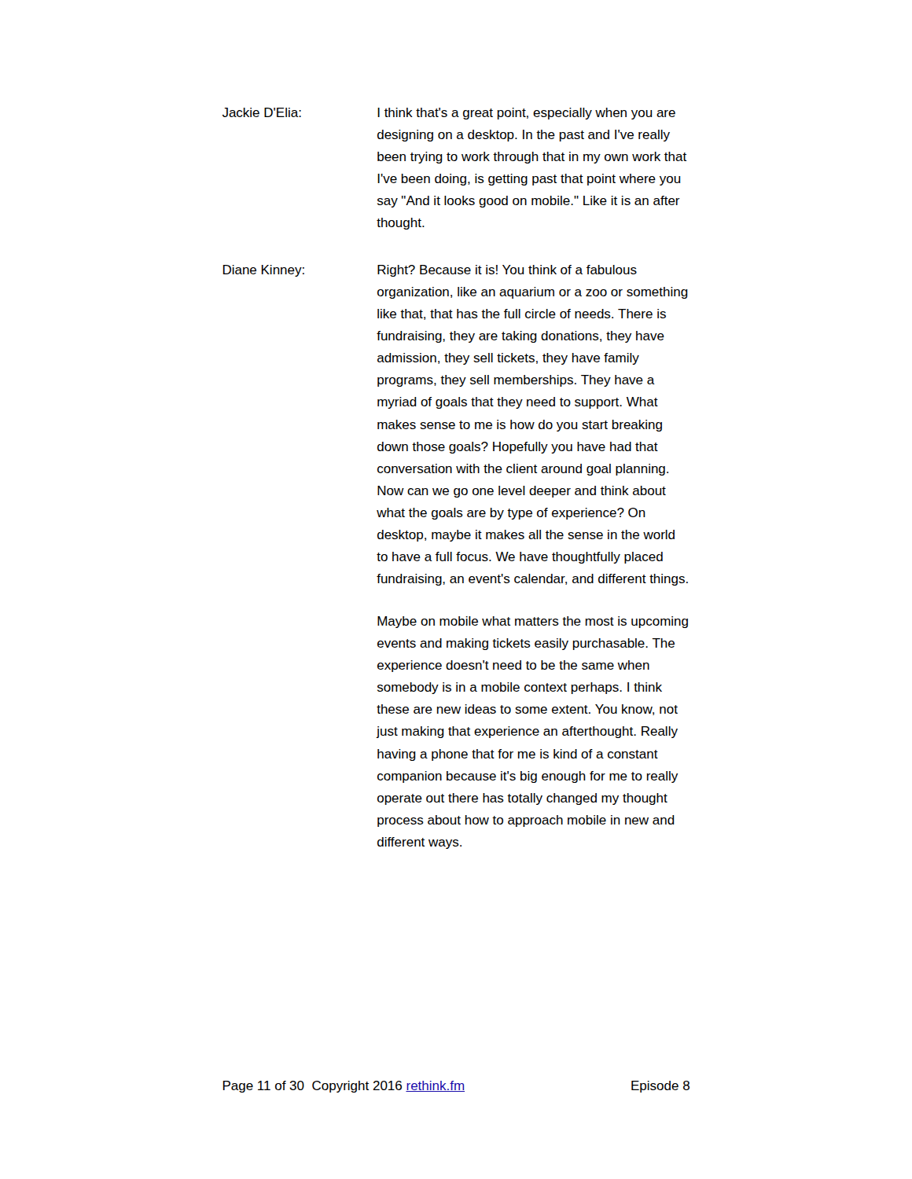Jackie D'Elia:
I think that's a great point, especially when you are designing on a desktop. In the past and I've really been trying to work through that in my own work that I've been doing, is getting past that point where you say "And it looks good on mobile." Like it is an after thought.
Diane Kinney:
Right? Because it is! You think of a fabulous organization, like an aquarium or a zoo or something like that, that has the full circle of needs. There is fundraising, they are taking donations, they have admission, they sell tickets, they have family programs, they sell memberships. They have a myriad of goals that they need to support. What makes sense to me is how do you start breaking down those goals? Hopefully you have had that conversation with the client around goal planning. Now can we go one level deeper and think about what the goals are by type of experience? On desktop, maybe it makes all the sense in the world to have a full focus. We have thoughtfully placed fundraising, an event's calendar, and different things.
Maybe on mobile what matters the most is upcoming events and making tickets easily purchasable. The experience doesn't need to be the same when somebody is in a mobile context perhaps. I think these are new ideas to some extent. You know, not just making that experience an afterthought. Really having a phone that for me is kind of a constant companion because it's big enough for me to really operate out there has totally changed my thought process about how to approach mobile in new and different ways.
Page 11 of 30 Copyright 2016 rethink.fm
Episode 8